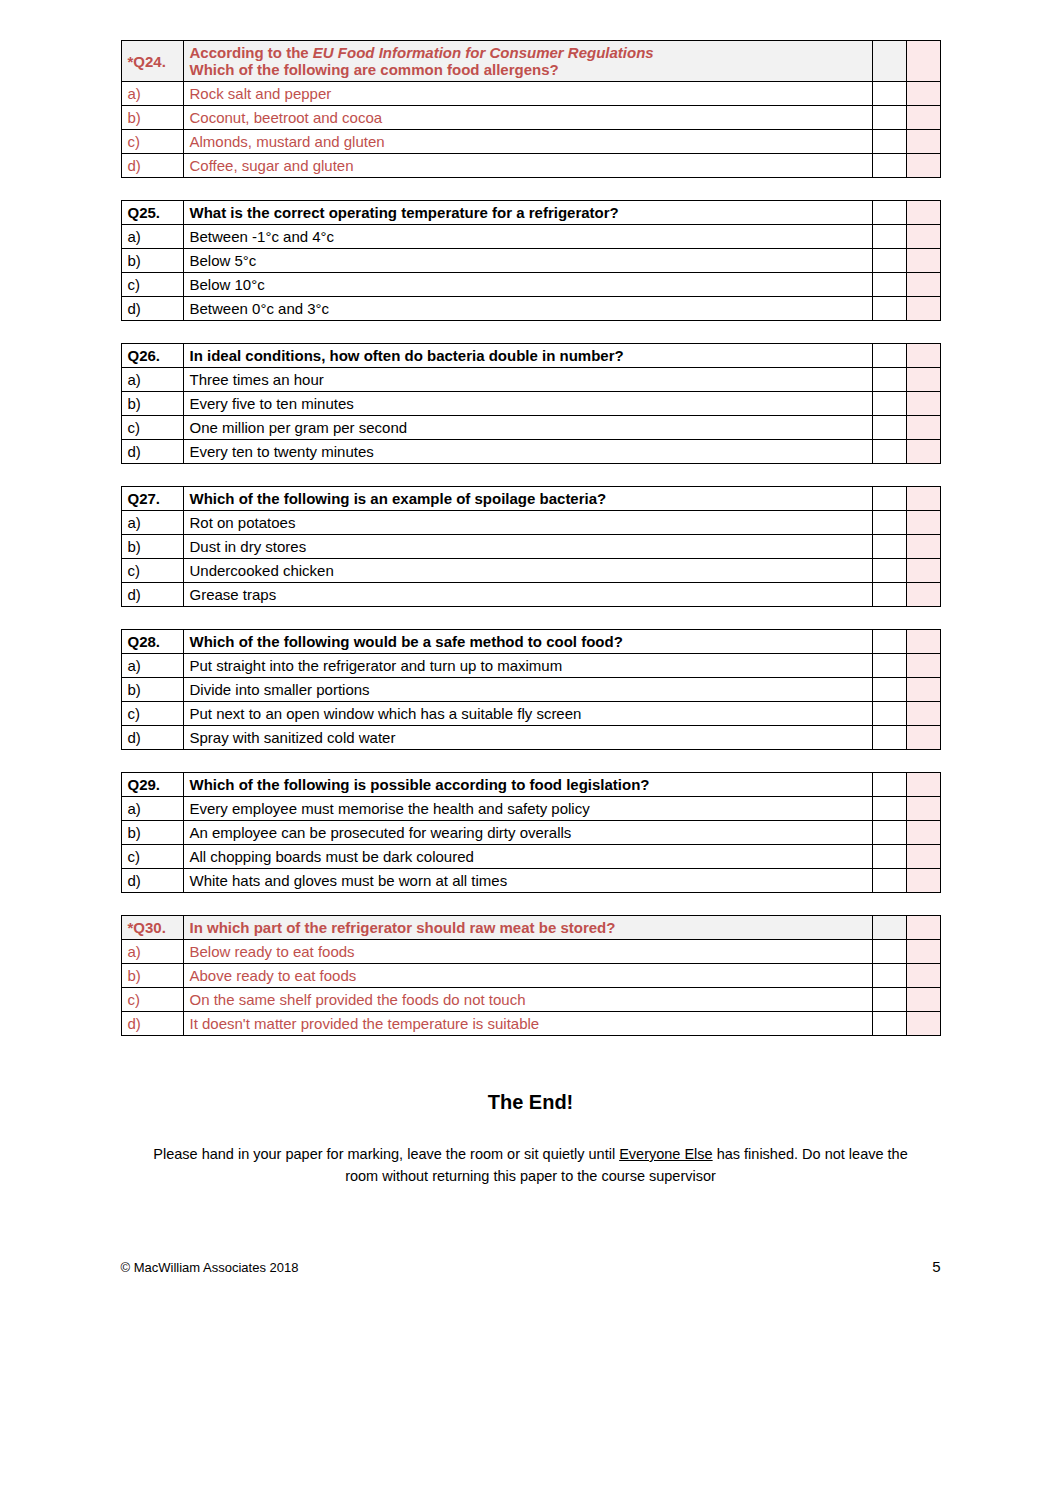| *Q24. | According to the EU Food Information for Consumer Regulations Which of the following are common food allergens? | | |
| a) | Rock salt and pepper | | |
| b) | Coconut, beetroot and cocoa | | |
| c) | Almonds, mustard and gluten | | |
| d) | Coffee, sugar and gluten | | |
| Q25. | What is the correct operating temperature for a refrigerator? | | |
| a) | Between -1°c and 4°c | | |
| b) | Below 5°c | | |
| c) | Below 10°c | | |
| d) | Between 0°c and 3°c | | |
| Q26. | In ideal conditions, how often do bacteria double in number? | | |
| a) | Three times an hour | | |
| b) | Every five to ten minutes | | |
| c) | One million per gram per second | | |
| d) | Every ten to twenty minutes | | |
| Q27. | Which of the following is an example of spoilage bacteria? | | |
| a) | Rot on potatoes | | |
| b) | Dust in dry stores | | |
| c) | Undercooked chicken | | |
| d) | Grease traps | | |
| Q28. | Which of the following would be a safe method to cool food? | | |
| a) | Put straight into the refrigerator and turn up to maximum | | |
| b) | Divide into smaller portions | | |
| c) | Put next to an open window which has a suitable fly screen | | |
| d) | Spray with sanitized cold water | | |
| Q29. | Which of the following is possible according to food legislation? | | |
| a) | Every employee must memorise the health and safety policy | | |
| b) | An employee can be prosecuted for wearing dirty overalls | | |
| c) | All chopping boards must be dark coloured | | |
| d) | White hats and gloves must be worn at all times | | |
| *Q30. | In which part of the refrigerator should raw meat be stored? | | |
| a) | Below ready to eat foods | | |
| b) | Above ready to eat foods | | |
| c) | On the same shelf provided the foods do not touch | | |
| d) | It doesn't matter provided the temperature is suitable | | |
The End!
Please hand in your paper for marking, leave the room or sit quietly until Everyone Else has finished. Do not leave the room without returning this paper to the course supervisor
© MacWilliam Associates 2018
5